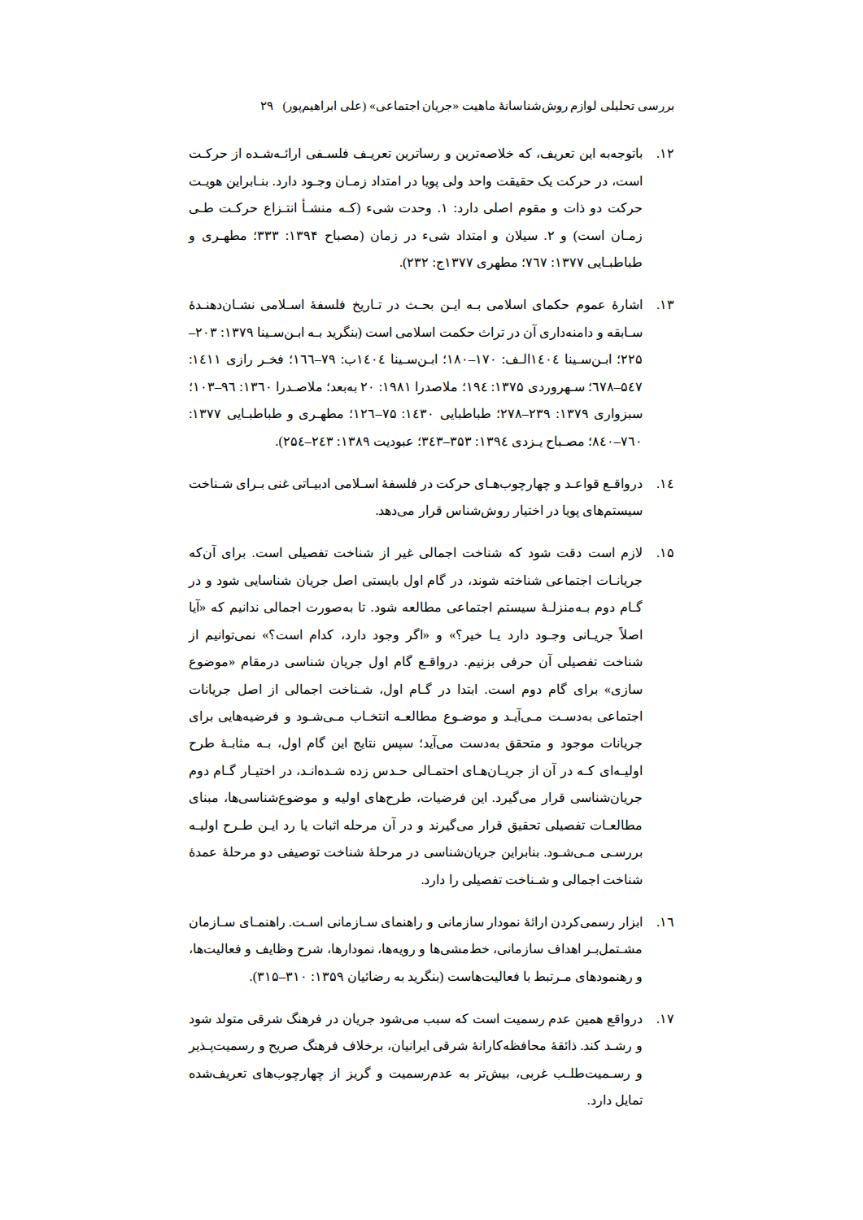بررسی تحلیلی لوازم روش‌شناسانهٔ ماهیت «جریان اجتماعی» (علی ابراهیم‌پور) ۲۹
۱۲. باتوجه‌به این تعریف، که خلاصه‌ترین و رساترین تعریـف فلسـفی ارائـه‌شـده از حرکـت است، در حرکت یک حقیقت واحد ولی پویا در امتداد زمـان وجـود دارد. بنـابراین هویـت حرکت دو ذات و مقوم اصلی دارد: ۱. وحدت شیء (کـه منشـأ انتـزاع حرکـت طـی زمـان است) و ۲. سیلان و امتداد شیء در زمان (مصباح ۱۳۹۴: ۳۳۳؛ مطهـری و طباطبـایی ۱۳۷۷: ۷٦۷؛ مطهری ۱۳۷۷ج: ۲۳۲).
۱۳. اشارهٔ عموم حکمای اسلامی بـه ایـن بحـث در تـاریخ فلسفهٔ اسـلامی نشـان‌دهنـدهٔ سـابقه و دامنه‌داری آن در تراث حکمت اسلامی است (بنگرید بـه ابـن‌سـینا ۱۳۷۹: ۲۰۳–۲۲۵؛ ابـن‌سـینا ۱٤۰٤الـف: ۱۷۰–۱۸۰؛ ابـن‌سـینا ۱٤۰٤ب: ۷۹–۱٦٦؛ فخـر رازی ۱٤۱۱: ۵٤۷–٦۷۸؛ سـهروردی ۱۳۷۵: ۱۹٤؛ ملاصدرا ۱۹۸۱: ۲۰ به‌بعد؛ ملاصـدرا ۱۳٦۰: ۹٦–۱۰۳؛ سبزواری ۱۳۷۹: ۲۳۹–۲۷۸؛ طباطبایی ۱٤۳۰: ۷۵–۱۲٦؛ مطهـری و طباطبـایی ۱۳۷۷: ۷٦۰–۸٤۰؛ مصـباح یـزدی ۱۳۹٤: ۳۵۳–۳٤۳؛ عبودیت ۱۳۸۹: ۲٤۳–۲۵٤).
۱٤. درواقـع قواعـد و چهارچوب‌هـای حرکت در فلسفهٔ اسـلامی ادبیـاتی غنی بـرای شـناخت سیستم‌های پویا در اختیار روش‌شناس قرار می‌دهد.
۱۵. لازم است دقت شود که شناخت اجمالی غیر از شناخت تفصیلی است. برای آن‌که جریانـات اجتماعی شناخته شوند، در گام اول بایستی اصل جریان شناسایی شود و در گـام دوم بـه‌منزلـهٔ سیستم اجتماعی مطالعه شود. تا به‌صورت اجمالی ندانیم که «آیا اصلاً جریـانی وجـود دارد یـا خیر؟» و «اگر وجود دارد، کدام است؟» نمی‌توانیم از شناخت تفصیلی آن حرفی بزنیم. درواقـع گام اول جریان شناسی درمقام «موضوع سازی» برای گام دوم است. ابتدا در گـام اول، شـناخت اجمالی از اصل جریانات اجتماعی به‌دسـت مـی‌آیـد و موضـوع مطالعـه انتخـاب مـی‌شـود و فرضیه‌هایی برای جریانات موجود و متحقق به‌دست می‌آید؛ سپس نتایج این گام اول، بـه مثابـهٔ طرح اولیـه‌ای کـه در آن از جریـان‌هـای احتمـالی حـدس زده شـده‌انـد، در اختیـار گـام دوم جریان‌شناسی قرار می‌گیرد. این فرضیات، طرح‌های اولیه و موضوع‌شناسی‌ها، مبنای مطالعـات تفصیلی تحقیق قرار می‌گیرند و در آن مرحله اثبات یا رد ایـن طـرح اولیـه بررسـی مـی‌شـود. بنابراین جریان‌شناسی در مرحلهٔ شناخت توصیفی دو مرحلهٔ عمدهٔ شناخت اجمالی و شـناخت تفصیلی را دارد.
۱٦. ابزار رسمی‌کردن ارائهٔ نمودار سازمانی و راهنمای سـازمانی اسـت. راهنمـای سـازمان مشـتمل‌بـر اهداف سازمانی، خط‌مشی‌ها و رویه‌ها، نمودارها، شرح وظایف و فعالیت‌ها، و رهنمودهای مـرتبط با فعالیت‌هاست (بنگرید به رضائیان ۱۳۵۹: ۳۱۰–۳۱۵).
۱۷. درواقع همین عدم رسمیت است که سبب می‌شود جریان در فرهنگ شرقی متولد شود و رشـد کند. ذائقهٔ محافظه‌کارانهٔ شرقی ایرانیان، برخلاف فرهنگ صریح و رسمیت‌پـذیر و رسـمیت‌طلـب غربی، بیش‌تر به عدم‌رسمیت و گریز از چهارچوب‌های تعریف‌شده تمایل دارد.